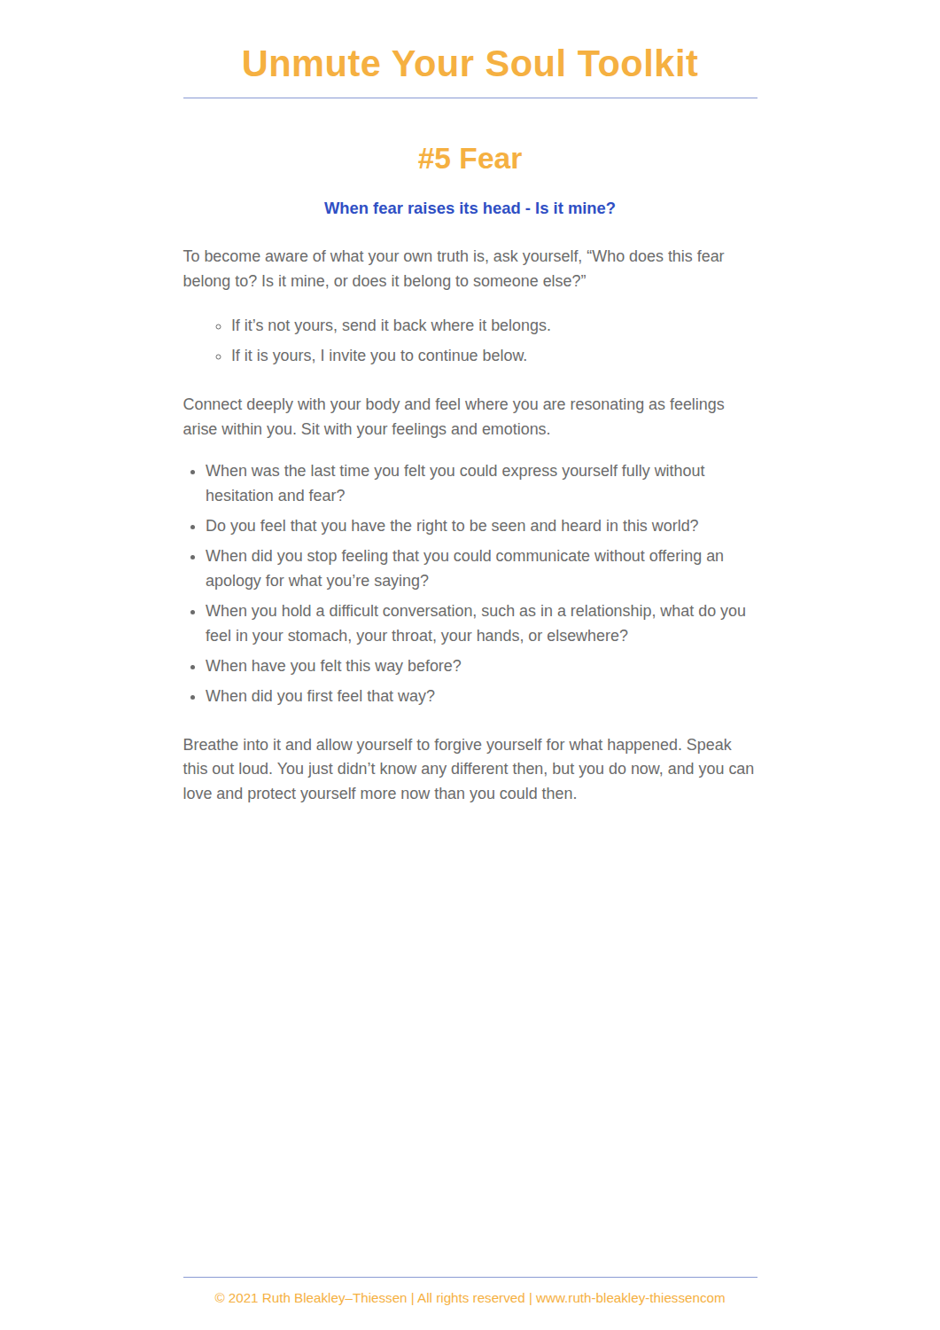Unmute Your Soul Toolkit
#5 Fear
When fear raises its head - Is it mine?
To become aware of what your own truth is, ask yourself, “Who does this fear belong to? Is it mine, or does it belong to someone else?”
If it’s not yours, send it back where it belongs.
If it is yours, I invite you to continue below.
Connect deeply with your body and feel where you are resonating as feelings arise within you. Sit with your feelings and emotions.
When was the last time you felt you could express yourself fully without hesitation and fear?
Do you feel that you have the right to be seen and heard in this world?
When did you stop feeling that you could communicate without offering an apology for what you’re saying?
When you hold a difficult conversation, such as in a relationship, what do you feel in your stomach, your throat, your hands, or elsewhere?
When have you felt this way before?
When did you first feel that way?
Breathe into it and allow yourself to forgive yourself for what happened. Speak this out loud. You just didn’t know any different then, but you do now, and you can love and protect yourself more now than you could then.
© 2021 Ruth Bleakley–Thiessen | All rights reserved | www.ruth-bleakley-thiessencom